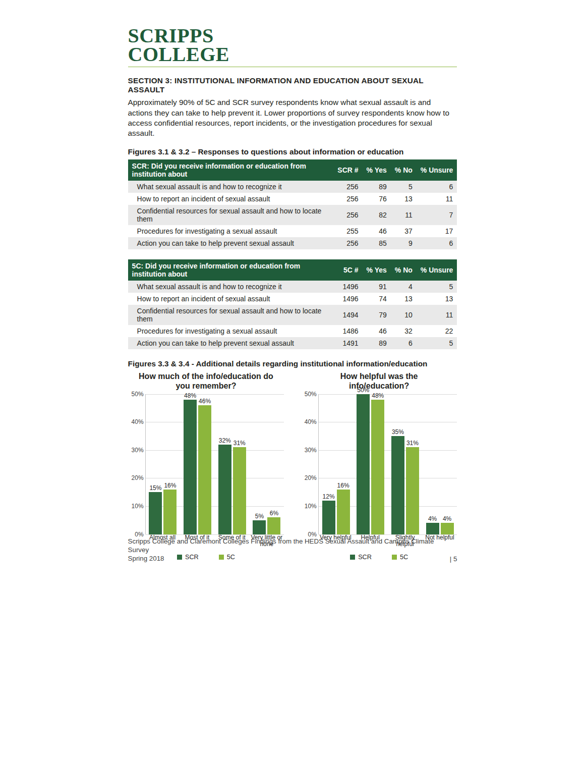SCRIPPS COLLEGE
SECTION 3: INSTITUTIONAL INFORMATION AND EDUCATION ABOUT SEXUAL ASSAULT
Approximately 90% of 5C and SCR survey respondents know what sexual assault is and actions they can take to help prevent it. Lower proportions of survey respondents know how to access confidential resources, report incidents, or the investigation procedures for sexual assault.
Figures 3.1 & 3.2 – Responses to questions about information or education
| SCR: Did you receive information or education from institution about | SCR # | % Yes | % No | % Unsure |
| --- | --- | --- | --- | --- |
| What sexual assault is and how to recognize it | 256 | 89 | 5 | 6 |
| How to report an incident of sexual assault | 256 | 76 | 13 | 11 |
| Confidential resources for sexual assault and how to locate them | 256 | 82 | 11 | 7 |
| Procedures for investigating a sexual assault | 255 | 46 | 37 | 17 |
| Action you can take to help prevent sexual assault | 256 | 85 | 9 | 6 |
| 5C: Did you receive information or education from institution about | 5C # | % Yes | % No | % Unsure |
| --- | --- | --- | --- | --- |
| What sexual assault is and how to recognize it | 1496 | 91 | 4 | 5 |
| How to report an incident of sexual assault | 1496 | 74 | 13 | 13 |
| Confidential resources for sexual assault and how to locate them | 1494 | 79 | 10 | 11 |
| Procedures for investigating a sexual assault | 1486 | 46 | 32 | 22 |
| Action you can take to help prevent sexual assault | 1491 | 89 | 6 | 5 |
Figures 3.3 & 3.4 - Additional details regarding institutional information/education
How much of the info/education do
you remember?
50%
40%
30%
20%
10%
0%
15%
16%
48%
46%
32%
31%
5%
6%
Almost all
Most of it
Some of it
Very little or
none
SCR 5C
How helpful was the
info/education?
50%
40%
30%
20%
10%
0%
12%
16%
50%
48%
35%
31%
4%
4%
Very helpful
Helpful
Slightly
helpful
Not helpful
SCR 5C
Scripps College and Claremont Colleges Findings from the HEDS Sexual Assault and Campus Climate Survey
Spring 2018
| 5